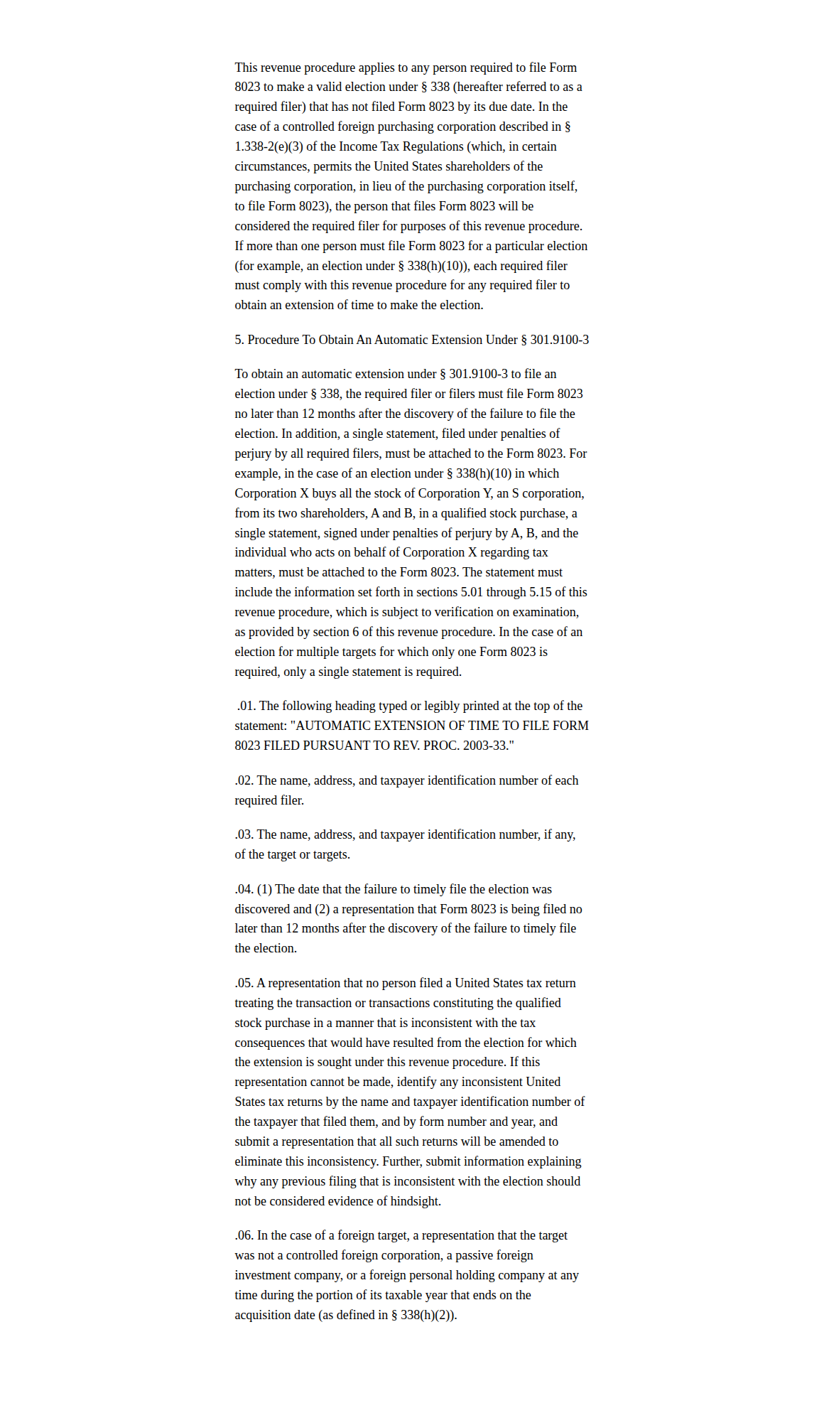This revenue procedure applies to any person required to file Form 8023 to make a valid election under § 338 (hereafter referred to as a required filer) that has not filed Form 8023 by its due date. In the case of a controlled foreign purchasing corporation described in § 1.338-2(e)(3) of the Income Tax Regulations (which, in certain circumstances, permits the United States shareholders of the purchasing corporation, in lieu of the purchasing corporation itself, to file Form 8023), the person that files Form 8023 will be considered the required filer for purposes of this revenue procedure. If more than one person must file Form 8023 for a particular election (for example, an election under § 338(h)(10)), each required filer must comply with this revenue procedure for any required filer to obtain an extension of time to make the election.
5. Procedure To Obtain An Automatic Extension Under § 301.9100-3
To obtain an automatic extension under § 301.9100-3 to file an election under § 338, the required filer or filers must file Form 8023 no later than 12 months after the discovery of the failure to file the election. In addition, a single statement, filed under penalties of perjury by all required filers, must be attached to the Form 8023. For example, in the case of an election under § 338(h)(10) in which Corporation X buys all the stock of Corporation Y, an S corporation, from its two shareholders, A and B, in a qualified stock purchase, a single statement, signed under penalties of perjury by A, B, and the individual who acts on behalf of Corporation X regarding tax matters, must be attached to the Form 8023. The statement must include the information set forth in sections 5.01 through 5.15 of this revenue procedure, which is subject to verification on examination, as provided by section 6 of this revenue procedure. In the case of an election for multiple targets for which only one Form 8023 is required, only a single statement is required.
.01. The following heading typed or legibly printed at the top of the statement: "AUTOMATIC EXTENSION OF TIME TO FILE FORM 8023 FILED PURSUANT TO REV. PROC. 2003-33."
.02. The name, address, and taxpayer identification number of each required filer.
.03. The name, address, and taxpayer identification number, if any, of the target or targets.
.04. (1) The date that the failure to timely file the election was discovered and (2) a representation that Form 8023 is being filed no later than 12 months after the discovery of the failure to timely file the election.
.05. A representation that no person filed a United States tax return treating the transaction or transactions constituting the qualified stock purchase in a manner that is inconsistent with the tax consequences that would have resulted from the election for which the extension is sought under this revenue procedure. If this representation cannot be made, identify any inconsistent United States tax returns by the name and taxpayer identification number of the taxpayer that filed them, and by form number and year, and submit a representation that all such returns will be amended to eliminate this inconsistency. Further, submit information explaining why any previous filing that is inconsistent with the election should not be considered evidence of hindsight.
.06. In the case of a foreign target, a representation that the target was not a controlled foreign corporation, a passive foreign investment company, or a foreign personal holding company at any time during the portion of its taxable year that ends on the acquisition date (as defined in § 338(h)(2)).